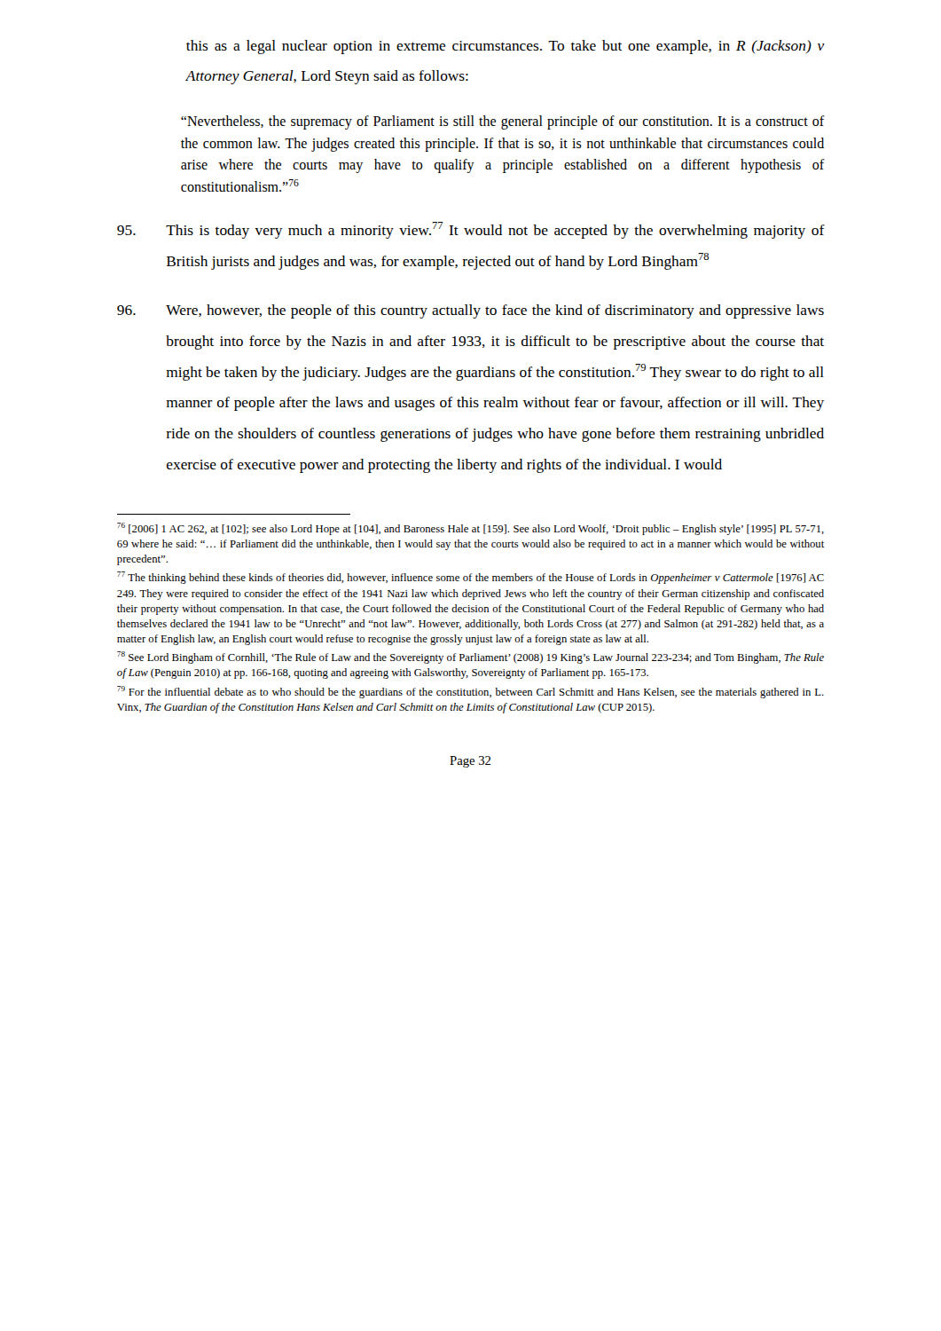this as a legal nuclear option in extreme circumstances. To take but one example, in R (Jackson) v Attorney General, Lord Steyn said as follows:
“Nevertheless, the supremacy of Parliament is still the general principle of our constitution. It is a construct of the common law. The judges created this principle. If that is so, it is not unthinkable that circumstances could arise where the courts may have to qualify a principle established on a different hypothesis of constitutionalism.”76
95.
This is today very much a minority view.77 It would not be accepted by the overwhelming majority of British jurists and judges and was, for example, rejected out of hand by Lord Bingham78
96.
Were, however, the people of this country actually to face the kind of discriminatory and oppressive laws brought into force by the Nazis in and after 1933, it is difficult to be prescriptive about the course that might be taken by the judiciary. Judges are the guardians of the constitution.79 They swear to do right to all manner of people after the laws and usages of this realm without fear or favour, affection or ill will. They ride on the shoulders of countless generations of judges who have gone before them restraining unbridled exercise of executive power and protecting the liberty and rights of the individual. I would
76 [2006] 1 AC 262, at [102]; see also Lord Hope at [104], and Baroness Hale at [159]. See also Lord Woolf, ‘Droit public – English style’ [1995] PL 57-71, 69 where he said: “… if Parliament did the unthinkable, then I would say that the courts would also be required to act in a manner which would be without precedent”.
77 The thinking behind these kinds of theories did, however, influence some of the members of the House of Lords in Oppenheimer v Cattermole [1976] AC 249. They were required to consider the effect of the 1941 Nazi law which deprived Jews who left the country of their German citizenship and confiscated their property without compensation. In that case, the Court followed the decision of the Constitutional Court of the Federal Republic of Germany who had themselves declared the 1941 law to be “Unrecht” and “not law”. However, additionally, both Lords Cross (at 277) and Salmon (at 291-282) held that, as a matter of English law, an English court would refuse to recognise the grossly unjust law of a foreign state as law at all.
78 See Lord Bingham of Cornhill, ‘The Rule of Law and the Sovereignty of Parliament’ (2008) 19 King’s Law Journal 223-234; and Tom Bingham, The Rule of Law (Penguin 2010) at pp. 166-168, quoting and agreeing with Galsworthy, Sovereignty of Parliament pp. 165-173.
79 For the influential debate as to who should be the guardians of the constitution, between Carl Schmitt and Hans Kelsen, see the materials gathered in L. Vinx, The Guardian of the Constitution Hans Kelsen and Carl Schmitt on the Limits of Constitutional Law (CUP 2015).
Page 32